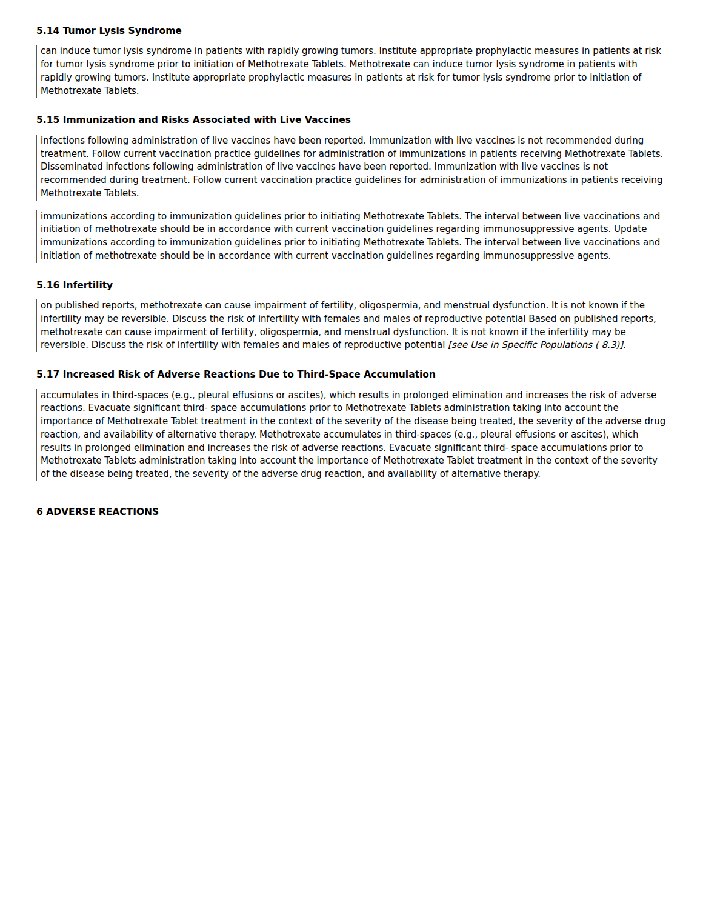5.14 Tumor Lysis Syndrome
can induce tumor lysis syndrome in patients with rapidly growing tumors. Institute appropriate prophylactic measures in patients at risk for tumor lysis syndrome prior to initiation of Methotrexate Tablets. Methotrexate can induce tumor lysis syndrome in patients with rapidly growing tumors. Institute appropriate prophylactic measures in patients at risk for tumor lysis syndrome prior to initiation of Methotrexate Tablets.
5.15 Immunization and Risks Associated with Live Vaccines
infections following administration of live vaccines have been reported. Immunization with live vaccines is not recommended during treatment. Follow current vaccination practice guidelines for administration of immunizations in patients receiving Methotrexate Tablets. Disseminated infections following administration of live vaccines have been reported. Immunization with live vaccines is not recommended during treatment. Follow current vaccination practice guidelines for administration of immunizations in patients receiving Methotrexate Tablets.
immunizations according to immunization guidelines prior to initiating Methotrexate Tablets. The interval between live vaccinations and initiation of methotrexate should be in accordance with current vaccination guidelines regarding immunosuppressive agents. Update immunizations according to immunization guidelines prior to initiating Methotrexate Tablets. The interval between live vaccinations and initiation of methotrexate should be in accordance with current vaccination guidelines regarding immunosuppressive agents.
5.16 Infertility
on published reports, methotrexate can cause impairment of fertility, oligospermia, and menstrual dysfunction. It is not known if the infertility may be reversible. Discuss the risk of infertility with females and males of reproductive potential Based on published reports, methotrexate can cause impairment of fertility, oligospermia, and menstrual dysfunction. It is not known if the infertility may be reversible. Discuss the risk of infertility with females and males of reproductive potential [see Use in Specific Populations ( 8.3)].
5.17 Increased Risk of Adverse Reactions Due to Third-Space Accumulation
accumulates in third-spaces (e.g., pleural effusions or ascites), which results in prolonged elimination and increases the risk of adverse reactions. Evacuate significant third- space accumulations prior to Methotrexate Tablets administration taking into account the importance of Methotrexate Tablet treatment in the context of the severity of the disease being treated, the severity of the adverse drug reaction, and availability of alternative therapy. Methotrexate accumulates in third-spaces (e.g., pleural effusions or ascites), which results in prolonged elimination and increases the risk of adverse reactions. Evacuate significant third- space accumulations prior to Methotrexate Tablets administration taking into account the importance of Methotrexate Tablet treatment in the context of the severity of the disease being treated, the severity of the adverse drug reaction, and availability of alternative therapy.
6 ADVERSE REACTIONS